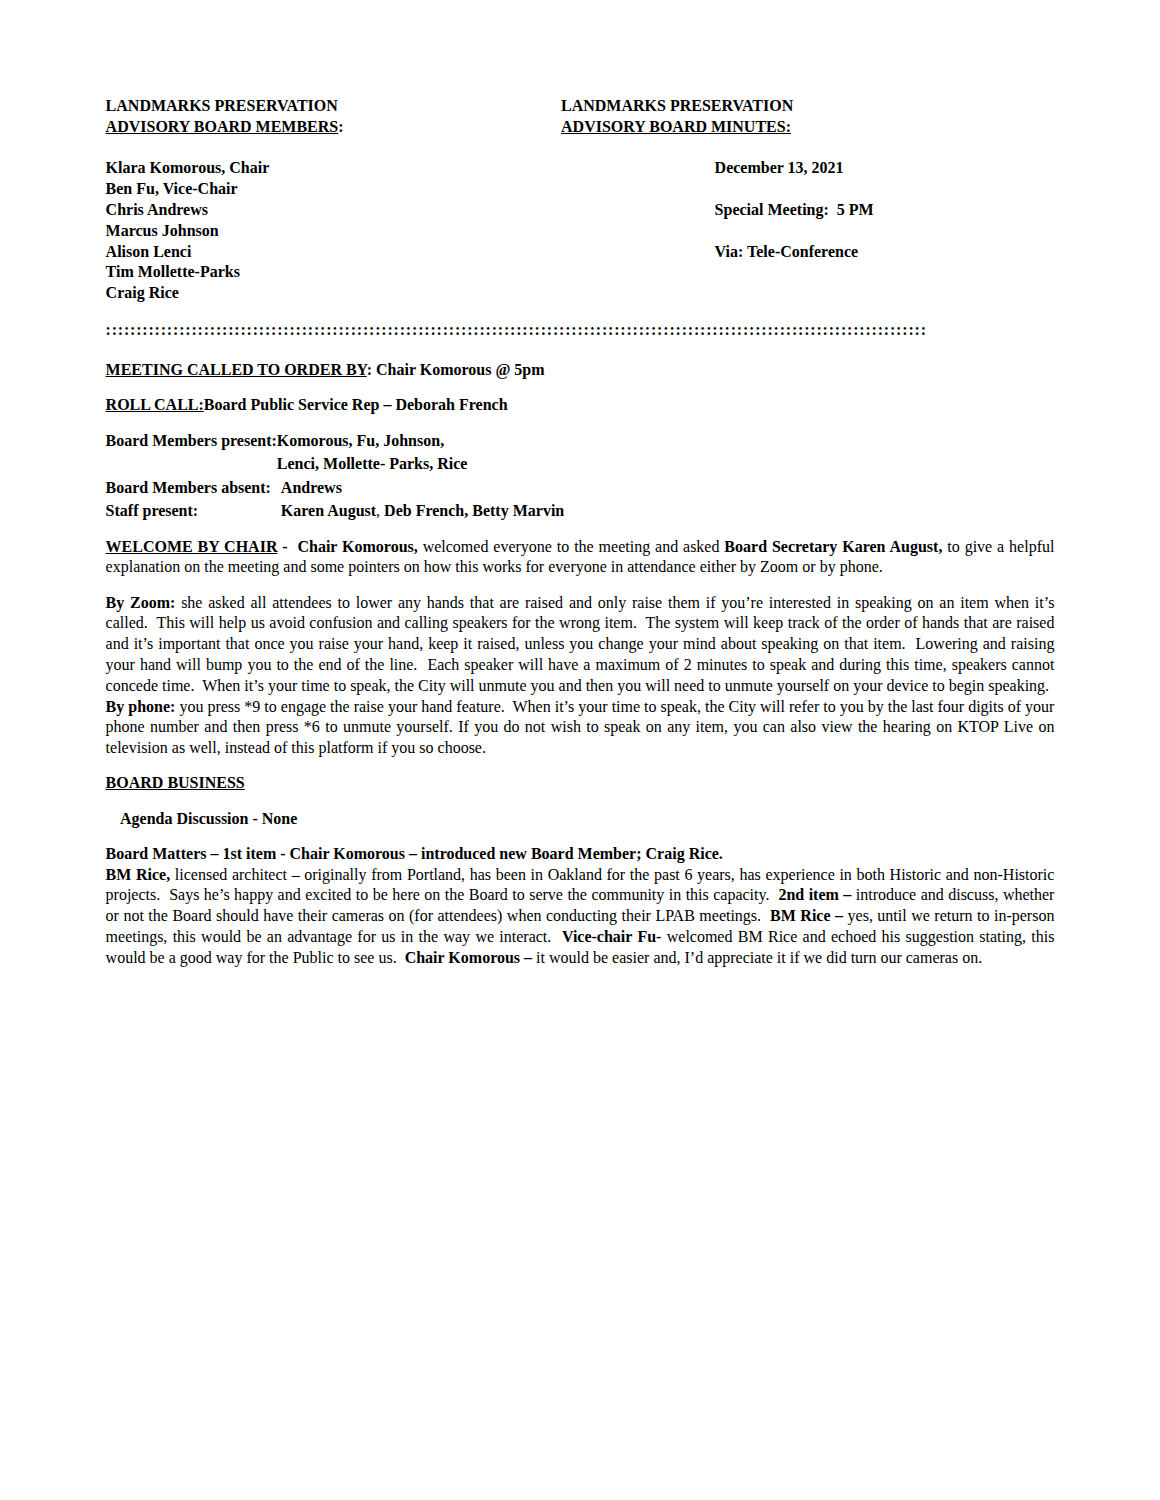| LANDMARKS PRESERVATION ADVISORY BOARD MEMBERS : | LANDMARKS PRESERVATION ADVISORY BOARD MINUTES: |
| Klara Komorous, Chair | December 13, 2021 |
| Ben Fu, Vice-Chair | |
| Chris Andrews | Special Meeting: 5 PM |
| Marcus Johnson | |
| Alison Lenci | Via: Tele-Conference |
| Tim Mollette-Parks | |
| Craig Rice | |
::::::::::::::::::::::::::::::::::::::::::::::::::::::::::::::::::::::::::::::::::::::::::::::::::::::::::::::::::::::::::::::::::::::
MEETING CALLED TO ORDER BY: Chair Komorous @ 5pm
| ROLL CALL: | Board Public Service Rep – Deborah French |
| Board Members present: | Komorous, Fu, Johnson, |
| | Lenci, Mollette- Parks, Rice |
| Board Members absent: | Andrews |
| Staff present: | Karen August , Deb French, Betty Marvin |
WELCOME BY CHAIR - Chair Komorous, welcomed everyone to the meeting and asked Board Secretary Karen August, to give a helpful explanation on the meeting and some pointers on how this works for everyone in attendance either by Zoom or by phone.
By Zoom: she asked all attendees to lower any hands that are raised and only raise them if you’re interested in speaking on an item when it’s called. This will help us avoid confusion and calling speakers for the wrong item. The system will keep track of the order of hands that are raised and it’s important that once you raise your hand, keep it raised, unless you change your mind about speaking on that item. Lowering and raising your hand will bump you to the end of the line. Each speaker will have a maximum of 2 minutes to speak and during this time, speakers cannot concede time. When it’s your time to speak, the City will unmute you and then you will need to unmute yourself on your device to begin speaking.
By phone: you press *9 to engage the raise your hand feature. When it’s your time to speak, the City will refer to you by the last four digits of your phone number and then press *6 to unmute yourself. If you do not wish to speak on any item, you can also view the hearing on KTOP Live on television as well, instead of this platform if you so choose.
BOARD BUSINESS
Agenda Discussion - None
Board Matters – 1st item - Chair Komorous – introduced new Board Member; Craig Rice.
BM Rice, licensed architect – originally from Portland, has been in Oakland for the past 6 years, has experience in both Historic and non-Historic projects. Says he’s happy and excited to be here on the Board to serve the community in this capacity. 2nd item – introduce and discuss, whether or not the Board should have their cameras on (for attendees) when conducting their LPAB meetings. BM Rice – yes, until we return to in-person meetings, this would be an advantage for us in the way we interact. Vice-chair Fu- welcomed BM Rice and echoed his suggestion stating, this would be a good way for the Public to see us. Chair Komorous – it would be easier and, I’d appreciate it if we did turn our cameras on.